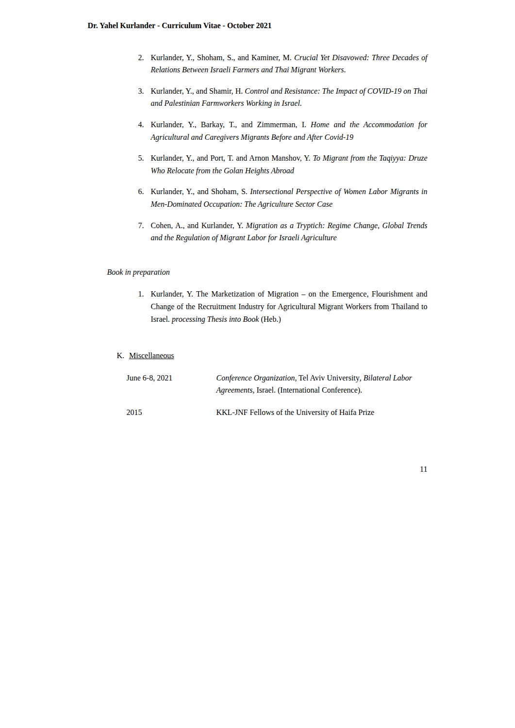Dr. Yahel Kurlander - Curriculum Vitae - October 2021
Kurlander, Y., Shoham, S., and Kaminer, M. Crucial Yet Disavowed: Three Decades of Relations Between Israeli Farmers and Thai Migrant Workers.
Kurlander, Y., and Shamir, H. Control and Resistance: The Impact of COVID-19 on Thai and Palestinian Farmworkers Working in Israel.
Kurlander, Y., Barkay, T., and Zimmerman, I. Home and the Accommodation for Agricultural and Caregivers Migrants Before and After Covid-19
Kurlander, Y., and Port, T. and Arnon Manshov, Y. To Migrant from the Taqiyya: Druze Who Relocate from the Golan Heights Abroad
Kurlander, Y., and Shoham, S. Intersectional Perspective of Women Labor Migrants in Men-Dominated Occupation: The Agriculture Sector Case
Cohen, A., and Kurlander, Y. Migration as a Tryptich: Regime Change, Global Trends and the Regulation of Migrant Labor for Israeli Agriculture
Book in preparation
Kurlander, Y. The Marketization of Migration – on the Emergence, Flourishment and Change of the Recruitment Industry for Agricultural Migrant Workers from Thailand to Israel. processing Thesis into Book (Heb.)
K. Miscellaneous
| June 6-8, 2021 | Conference Organization, Tel Aviv University , Bilateral Labor Agreements, Israel. (International Conference). |
| 2015 | KKL-JNF Fellows of the University of Haifa Prize |
11